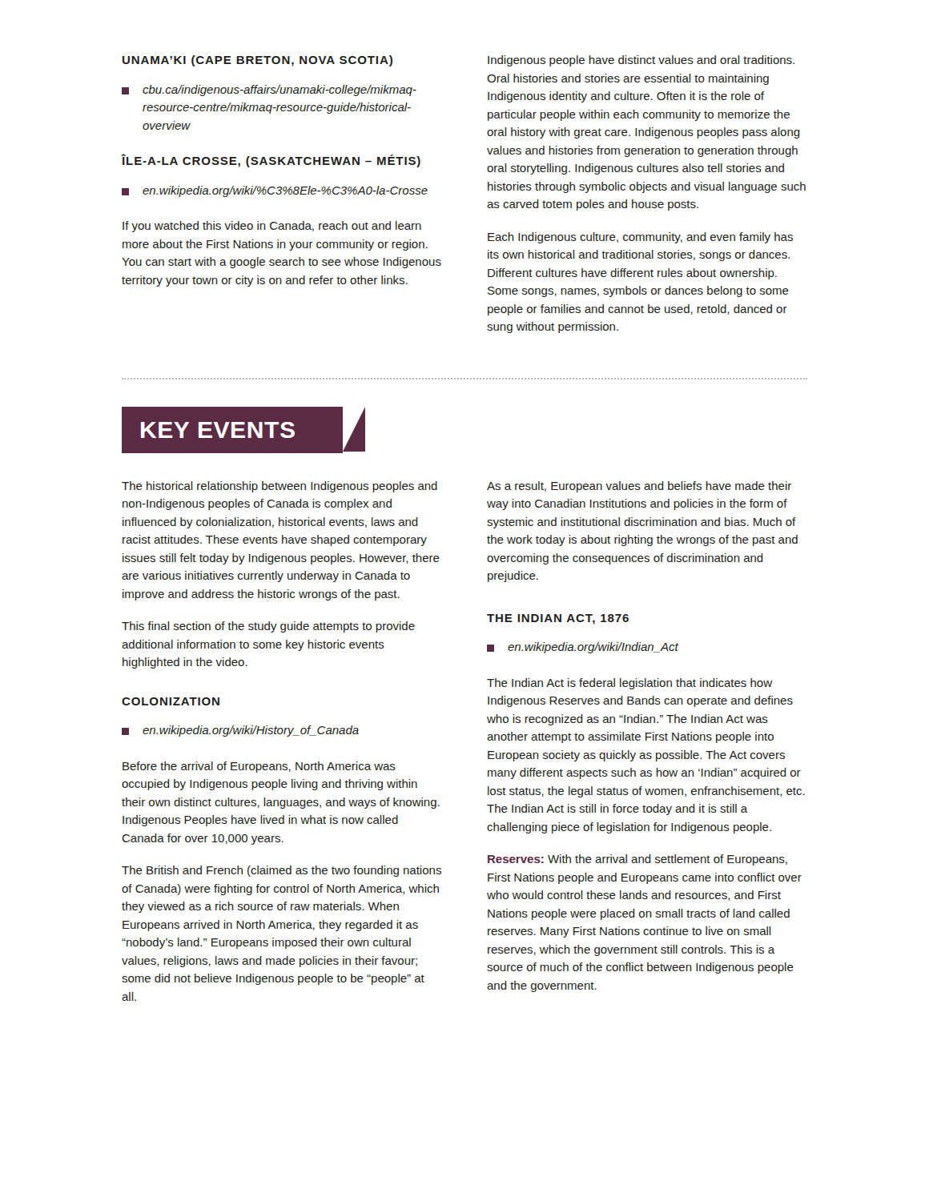Unama’ki (Cape Breton, Nova Scotia)
cbu.ca/indigenous-affairs/unamaki-college/mikmaq-resource-centre/mikmaq-resource-guide/historical-overview
Île-a-la Crosse, (Saskatchewan – Métis)
en.wikipedia.org/wiki/%C3%8Ele-%C3%A0-la-Crosse
If you watched this video in Canada, reach out and learn more about the First Nations in your community or region. You can start with a google search to see whose Indigenous territory your town or city is on and refer to other links.
Indigenous people have distinct values and oral traditions. Oral histories and stories are essential to maintaining Indigenous identity and culture. Often it is the role of particular people within each community to memorize the oral history with great care. Indigenous peoples pass along values and histories from generation to generation through oral storytelling. Indigenous cultures also tell stories and histories through symbolic objects and visual language such as carved totem poles and house posts.
Each Indigenous culture, community, and even family has its own historical and traditional stories, songs or dances. Different cultures have different rules about ownership. Some songs, names, symbols or dances belong to some people or families and cannot be used, retold, danced or sung without permission.
KEY EVENTS
The historical relationship between Indigenous peoples and non-Indigenous peoples of Canada is complex and influenced by colonialization, historical events, laws and racist attitudes. These events have shaped contemporary issues still felt today by Indigenous peoples. However, there are various initiatives currently underway in Canada to improve and address the historic wrongs of the past.
This final section of the study guide attempts to provide additional information to some key historic events highlighted in the video.
Colonization
en.wikipedia.org/wiki/History_of_Canada
Before the arrival of Europeans, North America was occupied by Indigenous people living and thriving within their own distinct cultures, languages, and ways of knowing. Indigenous Peoples have lived in what is now called Canada for over 10,000 years.
The British and French (claimed as the two founding nations of Canada) were fighting for control of North America, which they viewed as a rich source of raw materials. When Europeans arrived in North America, they regarded it as “nobody’s land.” Europeans imposed their own cultural values, religions, laws and made policies in their favour; some did not believe Indigenous people to be “people” at all.
As a result, European values and beliefs have made their way into Canadian Institutions and policies in the form of systemic and institutional discrimination and bias. Much of the work today is about righting the wrongs of the past and overcoming the consequences of discrimination and prejudice.
The Indian Act, 1876
en.wikipedia.org/wiki/Indian_Act
The Indian Act is federal legislation that indicates how Indigenous Reserves and Bands can operate and defines who is recognized as an “Indian.” The Indian Act was another attempt to assimilate First Nations people into European society as quickly as possible. The Act covers many different aspects such as how an ‘Indian” acquired or lost status, the legal status of women, enfranchisement, etc. The Indian Act is still in force today and it is still a challenging piece of legislation for Indigenous people.
Reserves: With the arrival and settlement of Europeans, First Nations people and Europeans came into conflict over who would control these lands and resources, and First Nations people were placed on small tracts of land called reserves. Many First Nations continue to live on small reserves, which the government still controls. This is a source of much of the conflict between Indigenous people and the government.